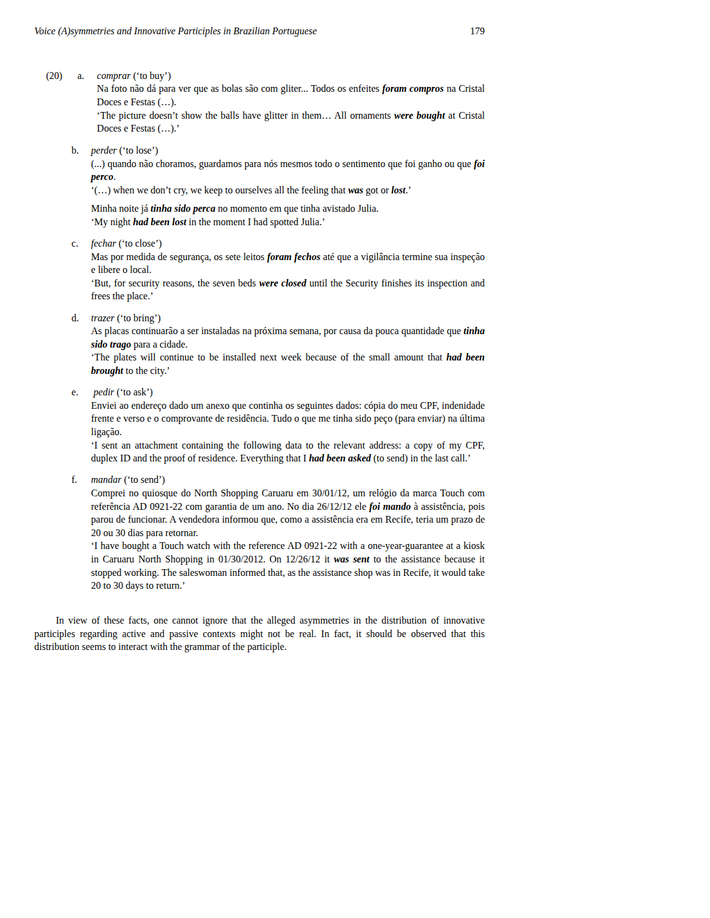Voice (A)symmetries and Innovative Participles in Brazilian Portuguese 179
(20) a. comprar (‘to buy’)
Na foto não dá para ver que as bolas são com gliter... Todos os enfeites foram compros na Cristal Doces e Festas (…). ‘The picture doesn’t show the balls have glitter in them… All ornaments were bought at Cristal Doces e Festas (…).’
b. perder (‘to lose’)
(...) quando não choramos, guardamos para nós mesmos todo o sentimento que foi ganho ou que foi perco. ‘(…) when we don’t cry, we keep to ourselves all the feeling that was got or lost.’ Minha noite já tinha sido perca no momento em que tinha avistado Julia. ‘My night had been lost in the moment I had spotted Julia.’
c. fechar (‘to close’)
Mas por medida de segurança, os sete leitos foram fechos até que a vigilância termine sua inspeção e libere o local. ‘But, for security reasons, the seven beds were closed until the Security finishes its inspection and frees the place.’
d. trazer (‘to bring’)
As placas continuarão a ser instaladas na próxima semana, por causa da pouca quantidade que tinha sido trago para a cidade. ‘The plates will continue to be installed next week because of the small amount that had been brought to the city.’
e. pedir (‘to ask’)
Enviei ao endereço dado um anexo que continha os seguintes dados: cópia do meu CPF, indenidade frente e verso e o comprovante de residência. Tudo o que me tinha sido peço (para enviar) na última ligação. ‘I sent an attachment containing the following data to the relevant address: a copy of my CPF, duplex ID and the proof of residence. Everything that I had been asked (to send) in the last call.’
f. mandar (‘to send’)
Comprei no quiosque do North Shopping Caruaru em 30/01/12, um relógio da marca Touch com referência AD 0921-22 com garantia de um ano. No dia 26/12/12 ele foi mando à assistência, pois parou de funcionar. A vendedora informou que, como a assistência era em Recife, teria um prazo de 20 ou 30 dias para retornar. ‘I have bought a Touch watch with the reference AD 0921-22 with a one-year-guarantee at a kiosk in Caruaru North Shopping in 01/30/2012. On 12/26/12 it was sent to the assistance because it stopped working. The saleswoman informed that, as the assistance shop was in Recife, it would take 20 to 30 days to return.’
In view of these facts, one cannot ignore that the alleged asymmetries in the distribution of innovative participles regarding active and passive contexts might not be real. In fact, it should be observed that this distribution seems to interact with the grammar of the participle.